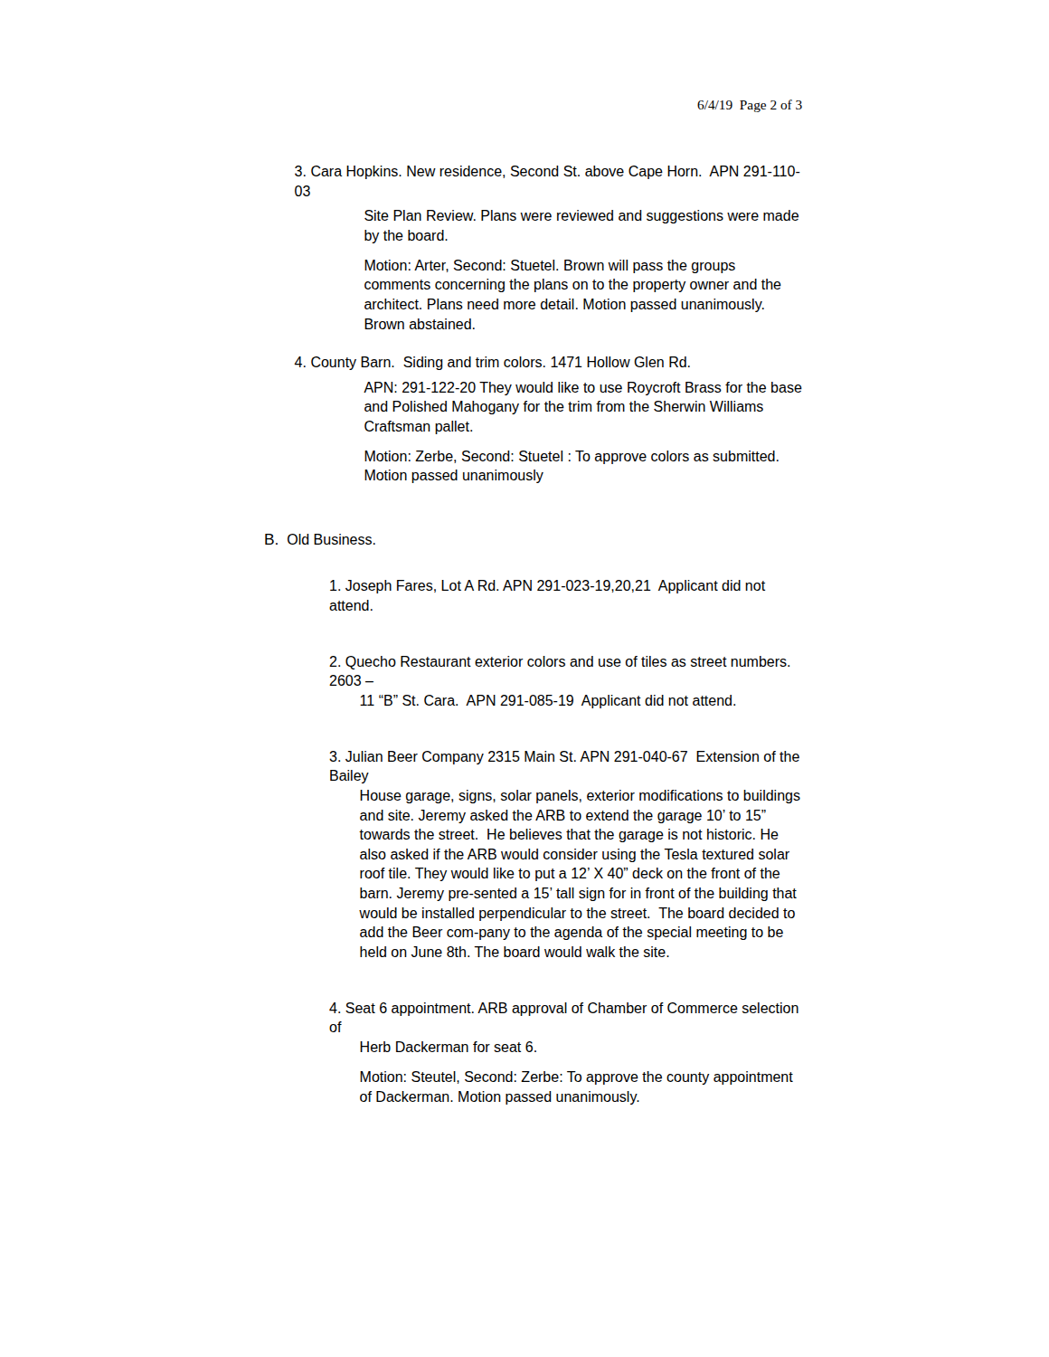6/4/19 Page 2 of 3
3. Cara Hopkins. New residence, Second St. above Cape Horn. APN 291-110-03
Site Plan Review. Plans were reviewed and suggestions were made by the board.
Motion: Arter, Second: Stuetel. Brown will pass the groups comments concerning the plans on to the property owner and the architect. Plans need more detail. Motion passed unanimously. Brown abstained.
4. County Barn. Siding and trim colors. 1471 Hollow Glen Rd.
APN: 291-122-20 They would like to use Roycroft Brass for the base and Polished Mahogany for the trim from the Sherwin Williams Craftsman pallet.
Motion: Zerbe, Second: Stuetel : To approve colors as submitted. Motion passed unanimously
B. Old Business.
1. Joseph Fares, Lot A Rd. APN 291-023-19,20,21 Applicant did not attend.
2. Quecho Restaurant exterior colors and use of tiles as street numbers. 2603 –
11 “B” St. Cara. APN 291-085-19 Applicant did not attend.
3. Julian Beer Company 2315 Main St. APN 291-040-67 Extension of the Bailey
House garage, signs, solar panels, exterior modifications to buildings and site. Jeremy asked the ARB to extend the garage 10’ to 15” towards the street. He believes that the garage is not historic. He also asked if the ARB would consider using the Tesla textured solar roof tile. They would like to put a 12’ X 40” deck on the front of the barn. Jeremy pre-sented a 15’ tall sign for in front of the building that would be installed perpendicular to the street. The board decided to add the Beer com-pany to the agenda of the special meeting to be held on June 8th. The board would walk the site.
4. Seat 6 appointment. ARB approval of Chamber of Commerce selection of
Herb Dackerman for seat 6.
Motion: Steutel, Second: Zerbe: To approve the county appointment of Dackerman. Motion passed unanimously.